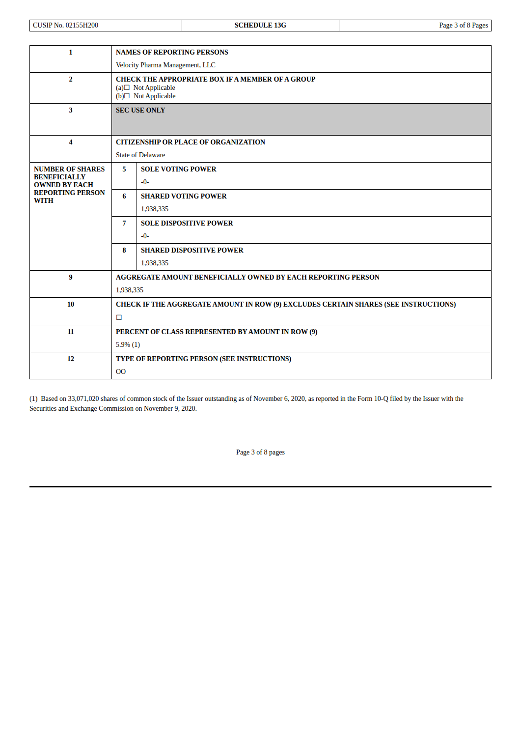| CUSIP No. 02155H200 | SCHEDULE 13G | Page 3 of 8 Pages |
| 1 | NAMES OF REPORTING PERSONS Velocity Pharma Management, LLC |
| 2 | CHECK THE APPROPRIATE BOX IF A MEMBER OF A GROUP (a) ☐ Not Applicable (b) ☐ Not Applicable |
| 3 | SEC USE ONLY |
| 4 | CITIZENSHIP OR PLACE OF ORGANIZATION State of Delaware |
| NUMBER OF SHARES BENEFICIALLY OWNED BY EACH REPORTING PERSON WITH | 5 | SOLE VOTING POWER -0- |
| 6 | SHARED VOTING POWER 1,938,335 |
| 7 | SOLE DISPOSITIVE POWER -0- |
| 8 | SHARED DISPOSITIVE POWER 1,938,335 |
| 9 | AGGREGATE AMOUNT BENEFICIALLY OWNED BY EACH REPORTING PERSON 1,938,335 |
| 10 | CHECK IF THE AGGREGATE AMOUNT IN ROW (9) EXCLUDES CERTAIN SHARES (SEE INSTRUCTIONS) ☐ |
| 11 | PERCENT OF CLASS REPRESENTED BY AMOUNT IN ROW (9) 5.9% (1) |
| 12 | TYPE OF REPORTING PERSON (SEE INSTRUCTIONS) OO |
(1) Based on 33,071,020 shares of common stock of the Issuer outstanding as of November 6, 2020, as reported in the Form 10-Q filed by the Issuer with the Securities and Exchange Commission on November 9, 2020.
Page 3 of 8 pages